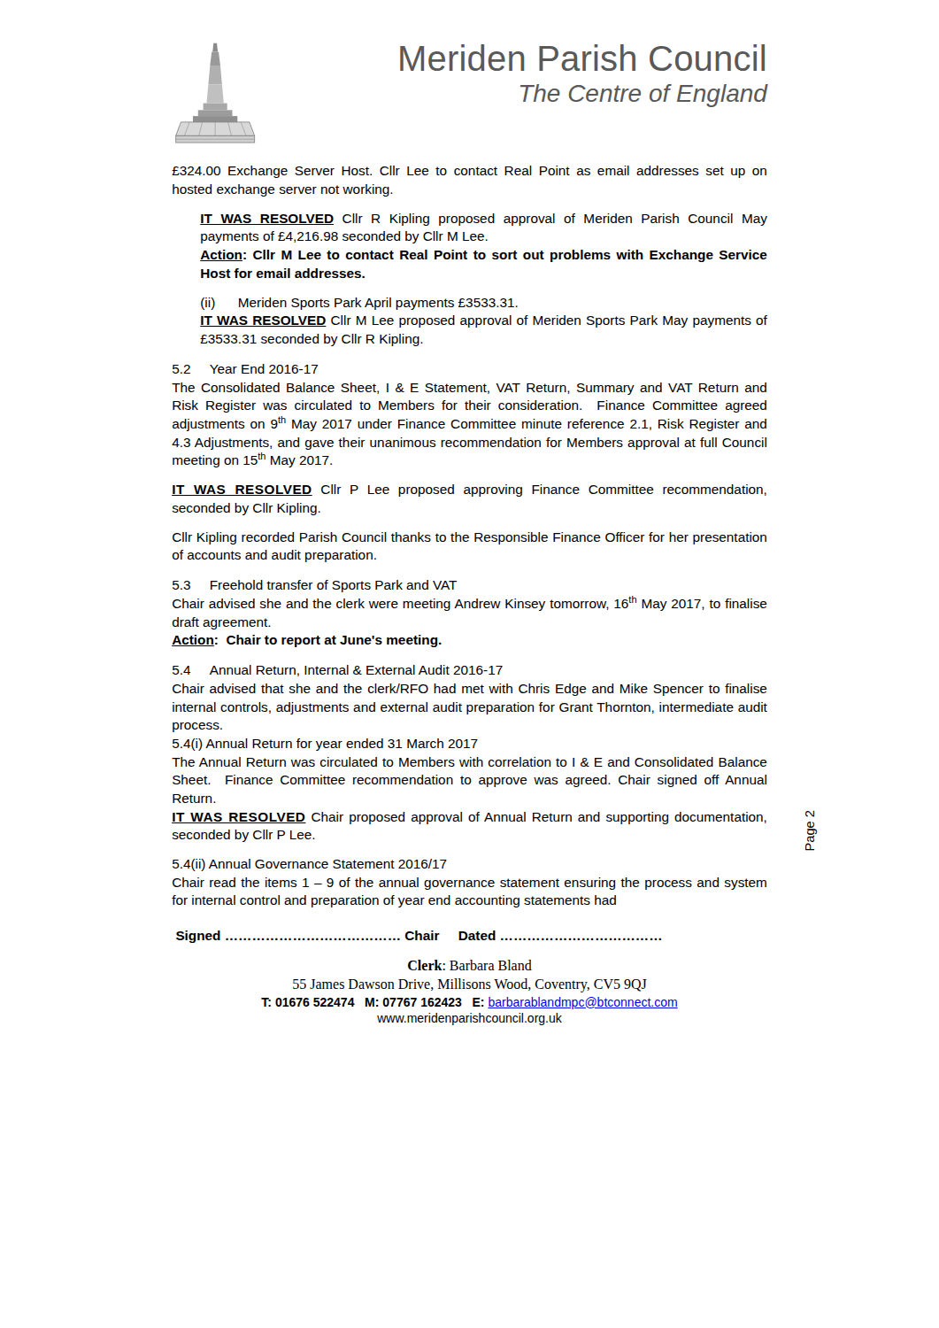Meriden Parish Council
The Centre of England
£324.00 Exchange Server Host. Cllr Lee to contact Real Point as email addresses set up on hosted exchange server not working.
IT WAS RESOLVED Cllr R Kipling proposed approval of Meriden Parish Council May payments of £4,216.98 seconded by Cllr M Lee.
Action: Cllr M Lee to contact Real Point to sort out problems with Exchange Service Host for email addresses.
(ii) Meriden Sports Park April payments £3533.31.
IT WAS RESOLVED Cllr M Lee proposed approval of Meriden Sports Park May payments of £3533.31 seconded by Cllr R Kipling.
5.2 Year End 2016-17
The Consolidated Balance Sheet, I & E Statement, VAT Return, Summary and VAT Return and Risk Register was circulated to Members for their consideration. Finance Committee agreed adjustments on 9th May 2017 under Finance Committee minute reference 2.1, Risk Register and 4.3 Adjustments, and gave their unanimous recommendation for Members approval at full Council meeting on 15th May 2017.
IT WAS RESOLVED Cllr P Lee proposed approving Finance Committee recommendation, seconded by Cllr Kipling.
Cllr Kipling recorded Parish Council thanks to the Responsible Finance Officer for her presentation of accounts and audit preparation.
5.3 Freehold transfer of Sports Park and VAT
Chair advised she and the clerk were meeting Andrew Kinsey tomorrow, 16th May 2017, to finalise draft agreement.
Action: Chair to report at June's meeting.
5.4 Annual Return, Internal & External Audit 2016-17
Chair advised that she and the clerk/RFO had met with Chris Edge and Mike Spencer to finalise internal controls, adjustments and external audit preparation for Grant Thornton, intermediate audit process.
5.4(i) Annual Return for year ended 31 March 2017
The Annual Return was circulated to Members with correlation to I & E and Consolidated Balance Sheet. Finance Committee recommendation to approve was agreed. Chair signed off Annual Return.
IT WAS RESOLVED Chair proposed approval of Annual Return and supporting documentation, seconded by Cllr P Lee.
5.4(ii) Annual Governance Statement 2016/17
Chair read the items 1 – 9 of the annual governance statement ensuring the process and system for internal control and preparation of year end accounting statements had
Page 2
Signed ………………………………… Chair Dated ………………………………
Clerk: Barbara Bland
55 James Dawson Drive, Millisons Wood, Coventry, CV5 9QJ
T: 01676 522474 M: 07767 162423 E: barbarablandmpc@btconnect.com
www.meridenparishcouncil.org.uk